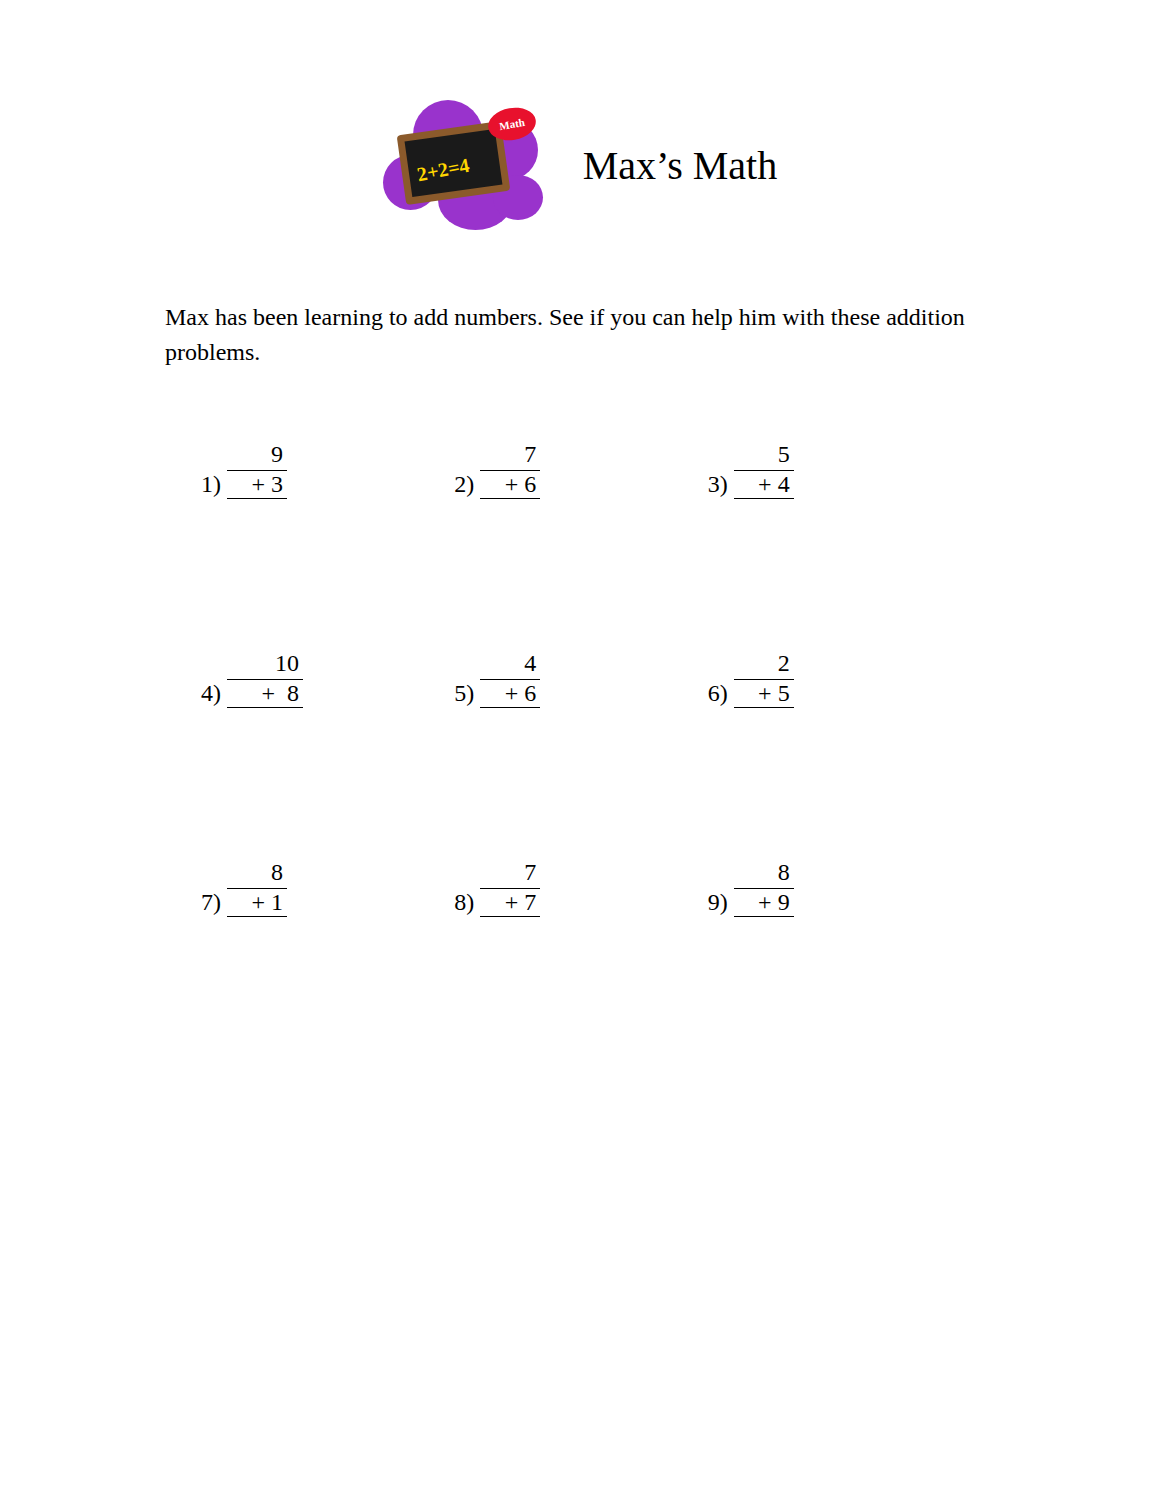2+2=4
Math
Max’s Math
Max has been learning to add numbers. See if you can help him with these addition problems.
| 1) 9 + 3 | 2) 7 + 6 | 3) 5 + 4 |
| 4) 10 + 8 | 5) 4 + 6 | 6) 2 + 5 |
| 7) 8 + 1 | 8) 7 + 7 | 9) 8 + 9 |